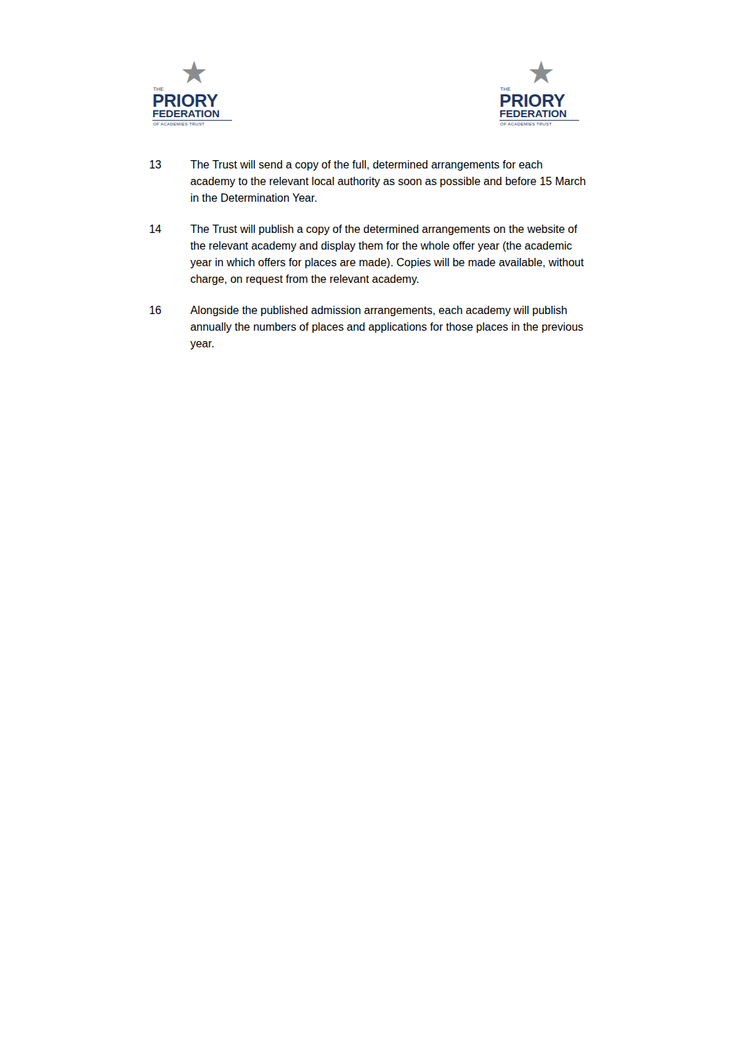★ THE PRIORY FEDERATION
OF ACADEMIES TRUST
★ THE PRIORY FEDERATION
OF ACADEMIES TRUST
13 The Trust will send a copy of the full, determined arrangements for each academy to the relevant local authority as soon as possible and before 15 March in the Determination Year.
14 The Trust will publish a copy of the determined arrangements on the website of the relevant academy and display them for the whole offer year (the academic year in which offers for places are made). Copies will be made available, without charge, on request from the relevant academy.
16 Alongside the published admission arrangements, each academy will publish annually the numbers of places and applications for those places in the previous year.